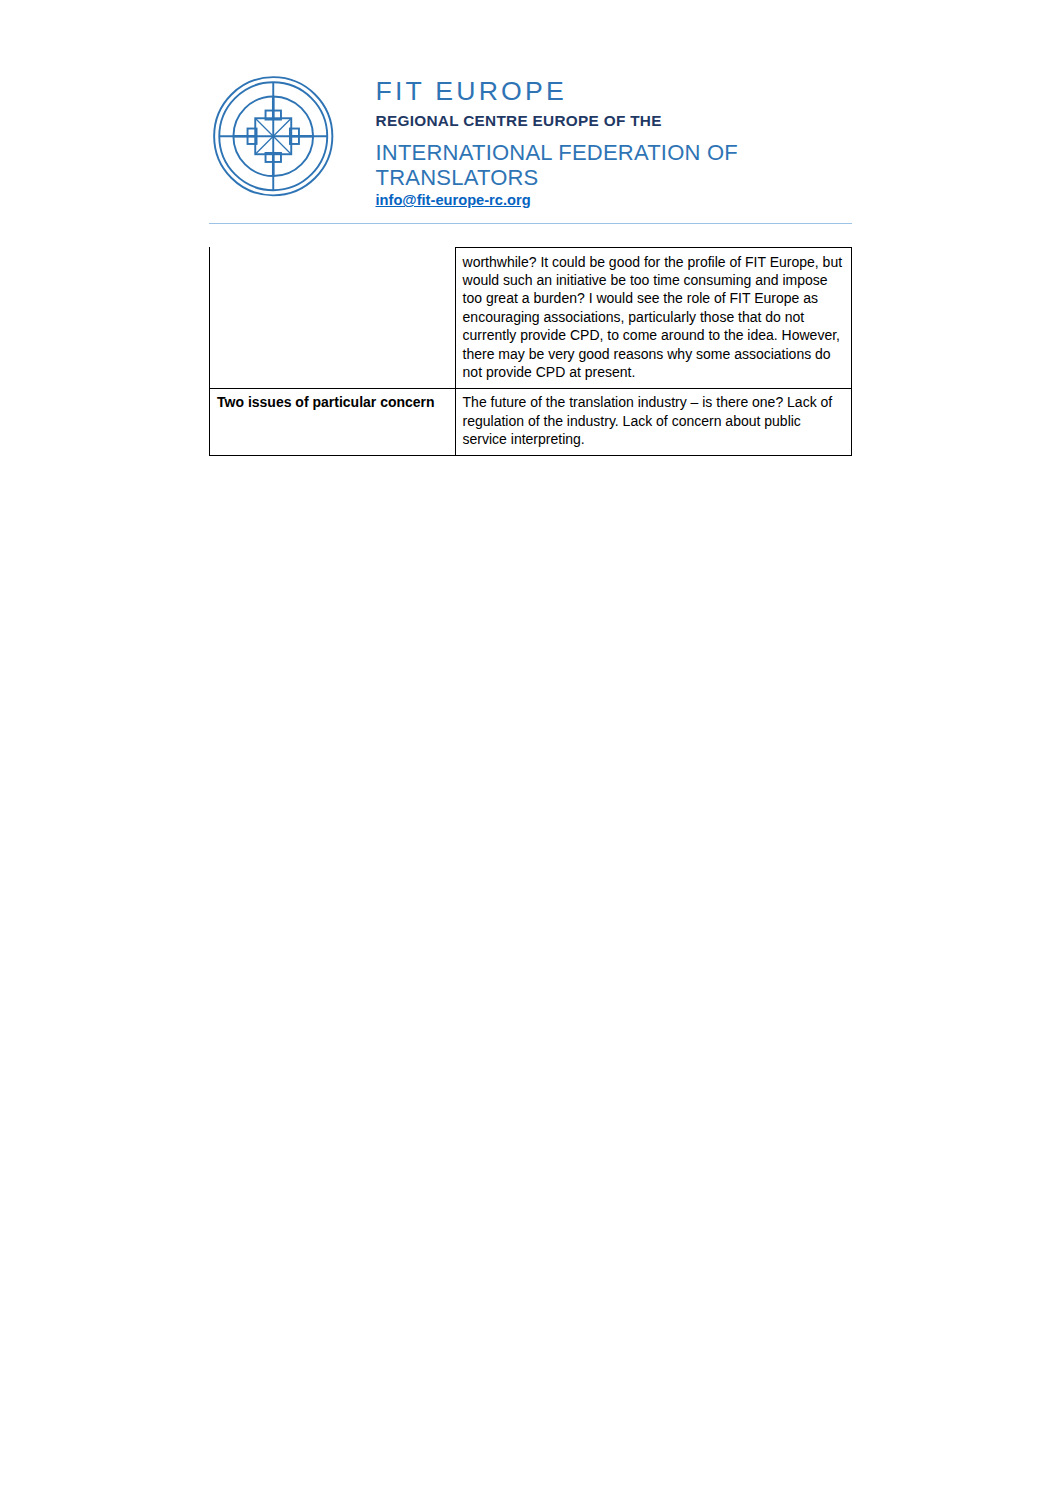FIT EUROPE
REGIONAL CENTRE EUROPE OF THE
INTERNATIONAL FEDERATION OF TRANSLATORS
info@fit-europe-rc.org
| | worthwhile? It could be good for the profile of FIT Europe, but would such an initiative be too time consuming and impose too great a burden? I would see the role of FIT Europe as encouraging associations, particularly those that do not currently provide CPD, to come around to the idea. However, there may be very good reasons why some associations do not provide CPD at present. |
| Two issues of particular concern | The future of the translation industry – is there one? Lack of regulation of the industry. Lack of concern about public service interpreting. |